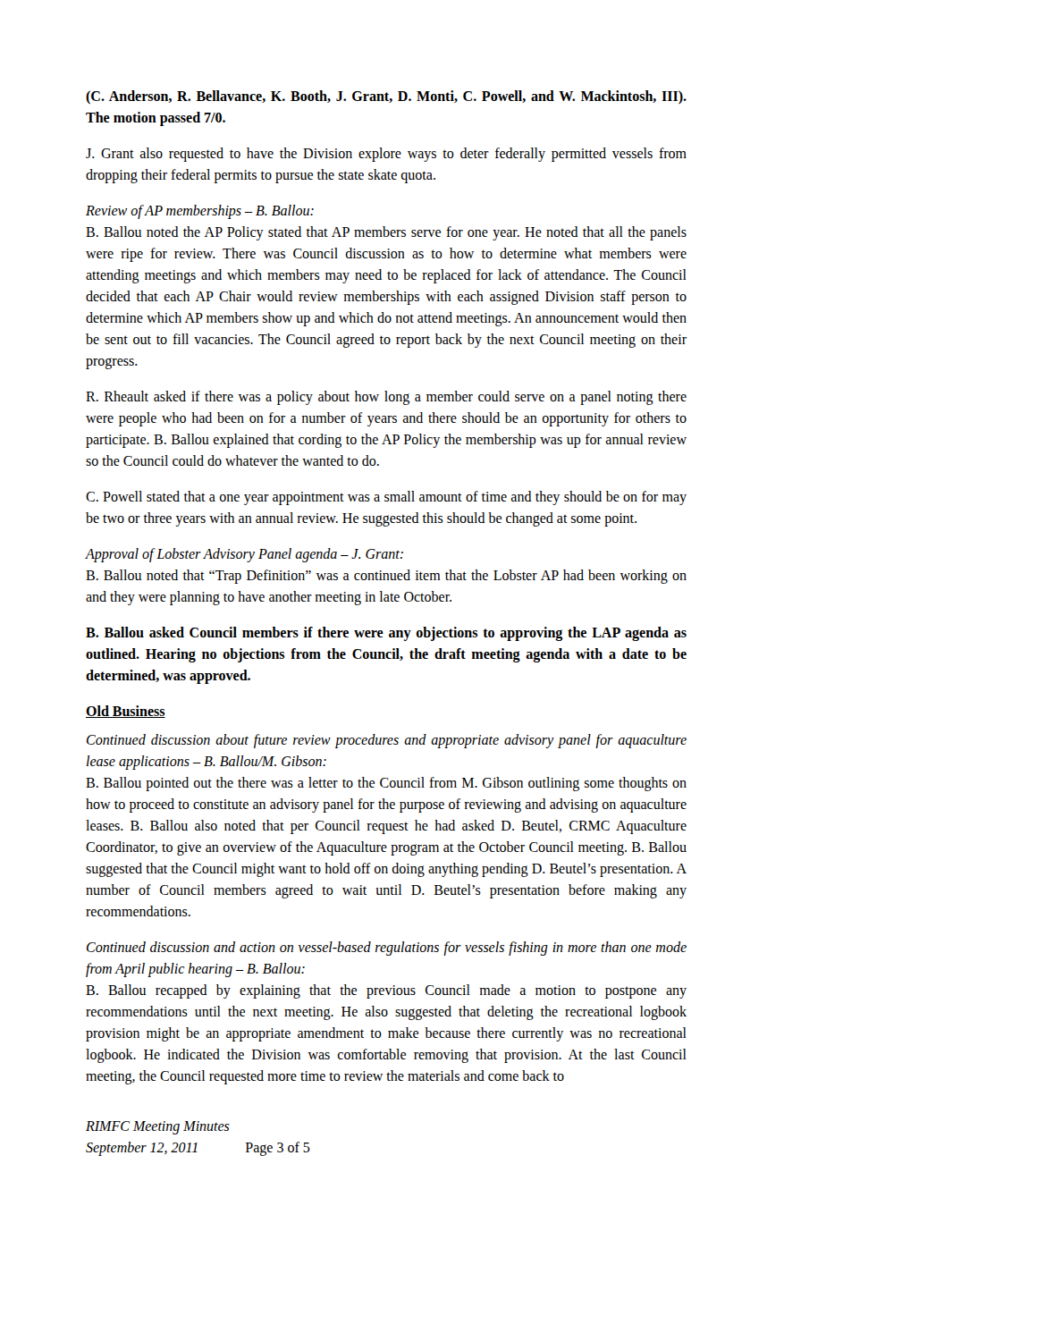(C. Anderson, R. Bellavance, K. Booth, J. Grant, D. Monti, C. Powell, and W. Mackintosh, III). The motion passed 7/0.
J. Grant also requested to have the Division explore ways to deter federally permitted vessels from dropping their federal permits to pursue the state skate quota.
Review of AP memberships – B. Ballou:
B. Ballou noted the AP Policy stated that AP members serve for one year. He noted that all the panels were ripe for review. There was Council discussion as to how to determine what members were attending meetings and which members may need to be replaced for lack of attendance. The Council decided that each AP Chair would review memberships with each assigned Division staff person to determine which AP members show up and which do not attend meetings. An announcement would then be sent out to fill vacancies. The Council agreed to report back by the next Council meeting on their progress.
R. Rheault asked if there was a policy about how long a member could serve on a panel noting there were people who had been on for a number of years and there should be an opportunity for others to participate. B. Ballou explained that cording to the AP Policy the membership was up for annual review so the Council could do whatever the wanted to do.
C. Powell stated that a one year appointment was a small amount of time and they should be on for may be two or three years with an annual review. He suggested this should be changed at some point.
Approval of Lobster Advisory Panel agenda – J. Grant:
B. Ballou noted that “Trap Definition” was a continued item that the Lobster AP had been working on and they were planning to have another meeting in late October.
B. Ballou asked Council members if there were any objections to approving the LAP agenda as outlined. Hearing no objections from the Council, the draft meeting agenda with a date to be determined, was approved.
Old Business
Continued discussion about future review procedures and appropriate advisory panel for aquaculture lease applications – B. Ballou/M. Gibson:
B. Ballou pointed out the there was a letter to the Council from M. Gibson outlining some thoughts on how to proceed to constitute an advisory panel for the purpose of reviewing and advising on aquaculture leases. B. Ballou also noted that per Council request he had asked D. Beutel, CRMC Aquaculture Coordinator, to give an overview of the Aquaculture program at the October Council meeting. B. Ballou suggested that the Council might want to hold off on doing anything pending D. Beutel’s presentation. A number of Council members agreed to wait until D. Beutel’s presentation before making any recommendations.
Continued discussion and action on vessel-based regulations for vessels fishing in more than one mode from April public hearing – B. Ballou:
B. Ballou recapped by explaining that the previous Council made a motion to postpone any recommendations until the next meeting. He also suggested that deleting the recreational logbook provision might be an appropriate amendment to make because there currently was no recreational logbook. He indicated the Division was comfortable removing that provision. At the last Council meeting, the Council requested more time to review the materials and come back to
RIMFC Meeting Minutes
September 12, 2011 Page 3 of 5